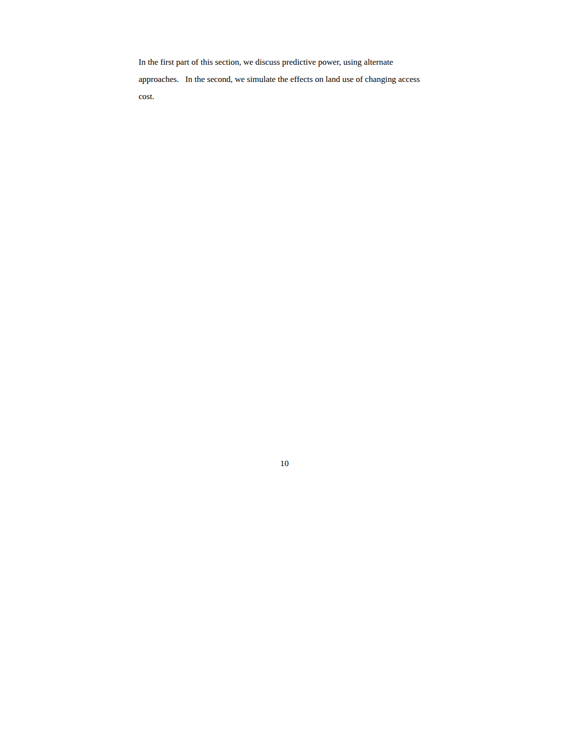In the first part of this section, we discuss predictive power, using alternate approaches. In the second, we simulate the effects on land use of changing access cost.
10